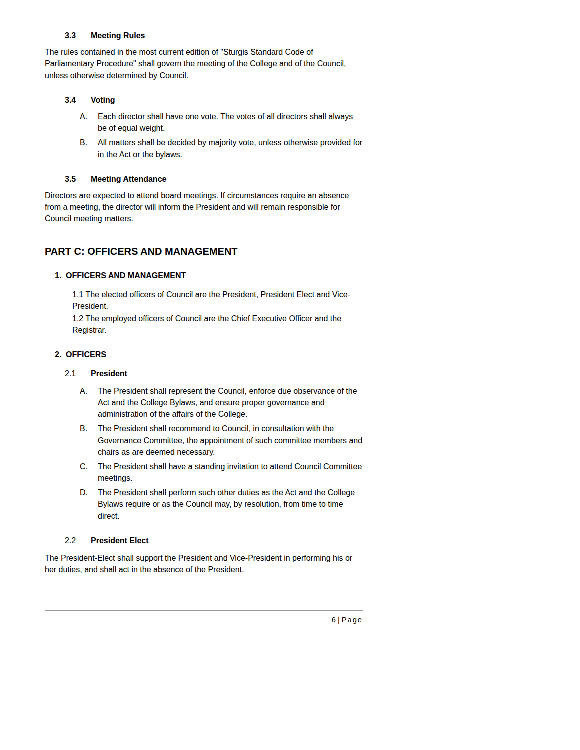3.3 Meeting Rules
The rules contained in the most current edition of "Sturgis Standard Code of Parliamentary Procedure" shall govern the meeting of the College and of the Council, unless otherwise determined by Council.
3.4 Voting
A. Each director shall have one vote. The votes of all directors shall always be of equal weight.
B. All matters shall be decided by majority vote, unless otherwise provided for in the Act or the bylaws.
3.5 Meeting Attendance
Directors are expected to attend board meetings. If circumstances require an absence from a meeting, the director will inform the President and will remain responsible for Council meeting matters.
PART C: OFFICERS AND MANAGEMENT
1. OFFICERS AND MANAGEMENT
1.1 The elected officers of Council are the President, President Elect and Vice-President.
1.2 The employed officers of Council are the Chief Executive Officer and the Registrar.
2. OFFICERS
2.1 President
A. The President shall represent the Council, enforce due observance of the Act and the College Bylaws, and ensure proper governance and administration of the affairs of the College.
B. The President shall recommend to Council, in consultation with the Governance Committee, the appointment of such committee members and chairs as are deemed necessary.
C. The President shall have a standing invitation to attend Council Committee meetings.
D. The President shall perform such other duties as the Act and the College Bylaws require or as the Council may, by resolution, from time to time direct.
2.2 President Elect
The President-Elect shall support the President and Vice-President in performing his or her duties, and shall act in the absence of the President.
6 | Page